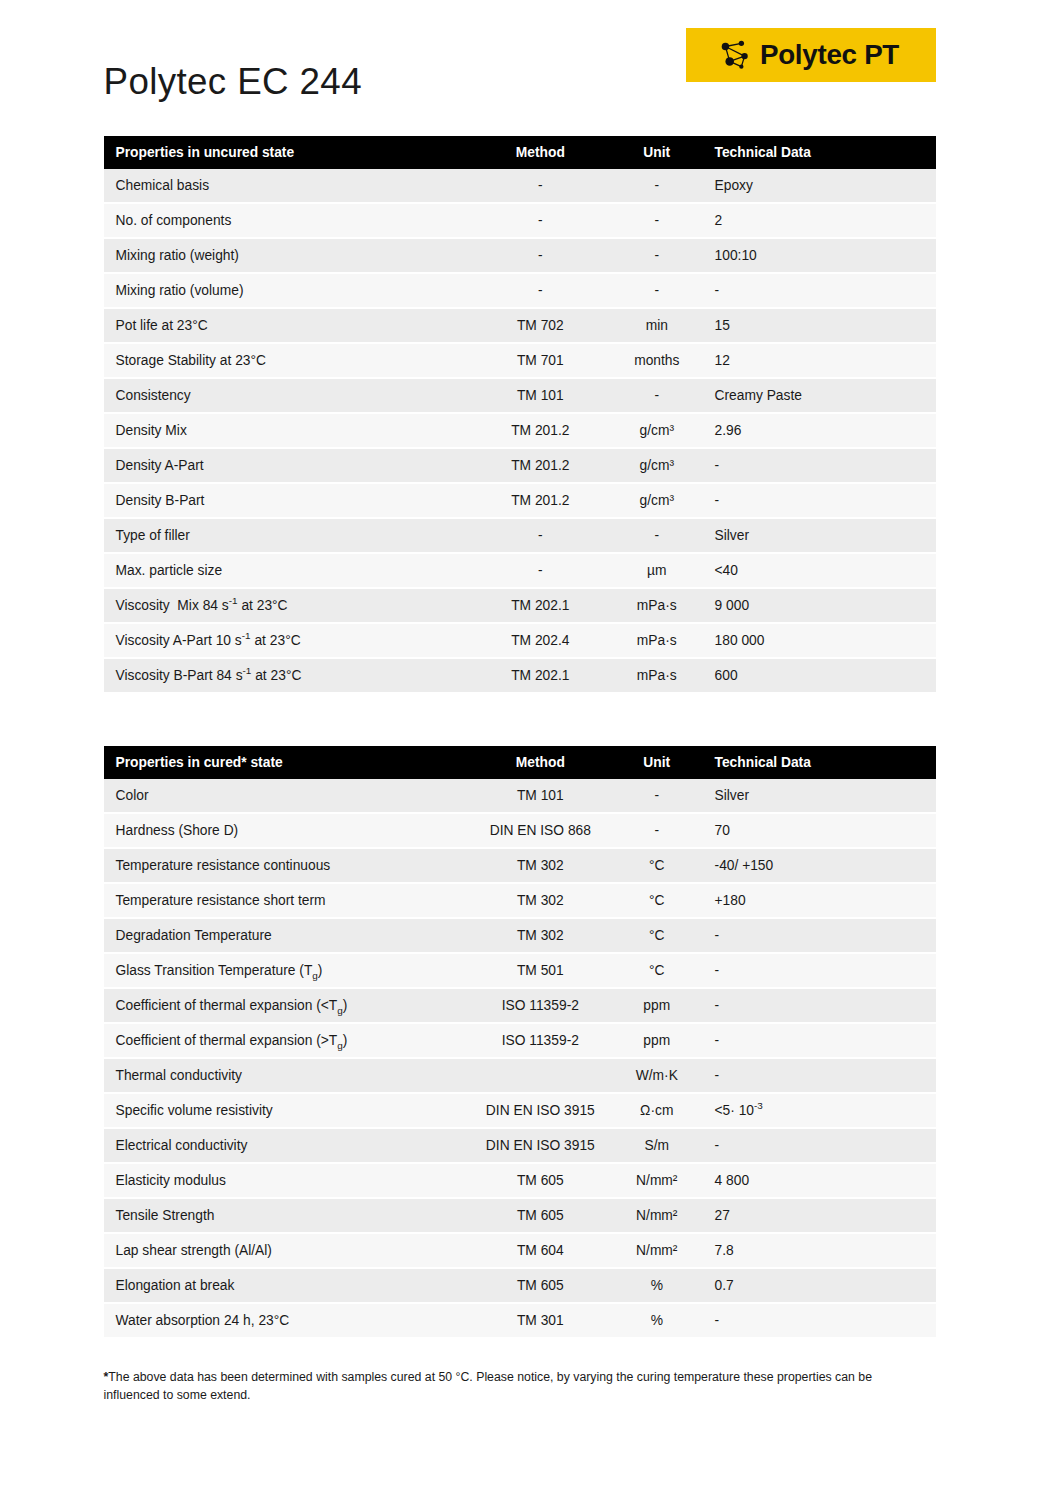Polytec EC 244
Polytec PT
Properties in uncured state
| Properties in uncured state | Method | Unit | Technical Data |
| --- | --- | --- | --- |
| Chemical basis | - | - | Epoxy |
| No. of components | - | - | 2 |
| Mixing ratio (weight) | - | - | 100:10 |
| Mixing ratio (volume) | - | - | - |
| Pot life at 23°C | TM 702 | min | 15 |
| Storage Stability at 23°C | TM 701 | months | 12 |
| Consistency | TM 101 | - | Creamy Paste |
| Density Mix | TM 201.2 | g/cm³ | 2.96 |
| Density A-Part | TM 201.2 | g/cm³ | - |
| Density B-Part | TM 201.2 | g/cm³ | - |
| Type of filler | - | - | Silver |
| Max. particle size | - | µm | <40 |
| Viscosity Mix 84 s -1 at 23°C | TM 202.1 | mPa·s | 9 000 |
| Viscosity A-Part 10 s -1 at 23°C | TM 202.4 | mPa·s | 180 000 |
| Viscosity B-Part 84 s -1 at 23°C | TM 202.1 | mPa·s | 600 |
Properties in cured state
| Properties in cured* state | Method | Unit | Technical Data |
| --- | --- | --- | --- |
| Color | TM 101 | - | Silver |
| Hardness (Shore D) | DIN EN ISO 868 | - | 70 |
| Temperature resistance continuous | TM 302 | °C | -40/ +150 |
| Temperature resistance short term | TM 302 | °C | +180 |
| Degradation Temperature | TM 302 | °C | - |
| Glass Transition Temperature (T g ) | TM 501 | °C | - |
| Coefficient of thermal expansion (<T g ) | ISO 11359-2 | ppm | - |
| Coefficient of thermal expansion (>T g ) | ISO 11359-2 | ppm | - |
| Thermal conductivity | | W/m·K | - |
| Specific volume resistivity | DIN EN ISO 3915 | Ω·cm | <5· 10 -3 |
| Electrical conductivity | DIN EN ISO 3915 | S/m | - |
| Elasticity modulus | TM 605 | N/mm² | 4 800 |
| Tensile Strength | TM 605 | N/mm² | 27 |
| Lap shear strength (Al/Al) | TM 604 | N/mm² | 7.8 |
| Elongation at break | TM 605 | % | 0.7 |
| Water absorption 24 h, 23°C | TM 301 | % | - |
*The above data has been determined with samples cured at 50 °C. Please notice, by varying the curing temperature these properties can be influenced to some extend.